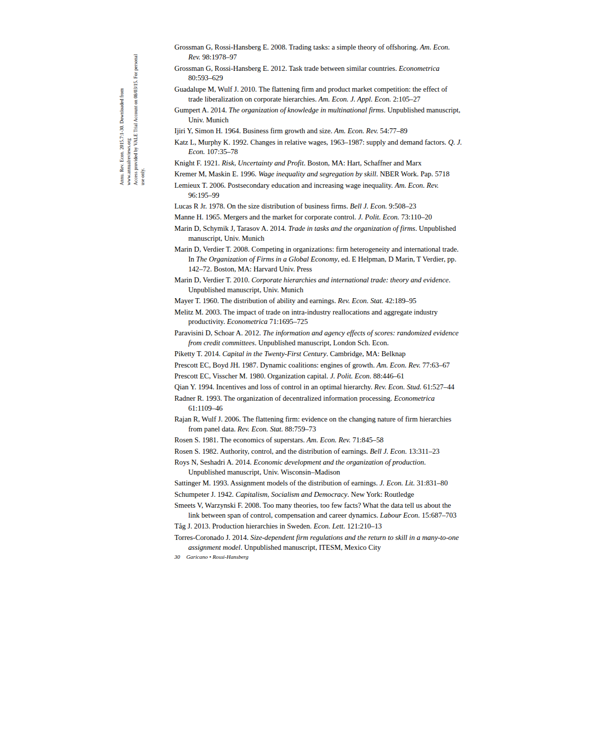Annu. Rev. Econ. 2015.7:1-30. Downloaded from www.annualreviews.org
Access provided by VALE Trial Account on 08/03/15. For personal use only.
Grossman G, Rossi-Hansberg E. 2008. Trading tasks: a simple theory of offshoring. Am. Econ. Rev. 98:1978–97
Grossman G, Rossi-Hansberg E. 2012. Task trade between similar countries. Econometrica 80:593–629
Guadalupe M, Wulf J. 2010. The flattening firm and product market competition: the effect of trade liberalization on corporate hierarchies. Am. Econ. J. Appl. Econ. 2:105–27
Gumpert A. 2014. The organization of knowledge in multinational firms. Unpublished manuscript, Univ. Munich
Ijiri Y, Simon H. 1964. Business firm growth and size. Am. Econ. Rev. 54:77–89
Katz L, Murphy K. 1992. Changes in relative wages, 1963–1987: supply and demand factors. Q. J. Econ. 107:35–78
Knight F. 1921. Risk, Uncertainty and Profit. Boston, MA: Hart, Schaffner and Marx
Kremer M, Maskin E. 1996. Wage inequality and segregation by skill. NBER Work. Pap. 5718
Lemieux T. 2006. Postsecondary education and increasing wage inequality. Am. Econ. Rev. 96:195–99
Lucas R Jr. 1978. On the size distribution of business firms. Bell J. Econ. 9:508–23
Manne H. 1965. Mergers and the market for corporate control. J. Polit. Econ. 73:110–20
Marin D, Schymik J, Tarasov A. 2014. Trade in tasks and the organization of firms. Unpublished manuscript, Univ. Munich
Marin D, Verdier T. 2008. Competing in organizations: firm heterogeneity and international trade. In The Organization of Firms in a Global Economy, ed. E Helpman, D Marin, T Verdier, pp. 142–72. Boston, MA: Harvard Univ. Press
Marin D, Verdier T. 2010. Corporate hierarchies and international trade: theory and evidence. Unpublished manuscript, Univ. Munich
Mayer T. 1960. The distribution of ability and earnings. Rev. Econ. Stat. 42:189–95
Melitz M. 2003. The impact of trade on intra-industry reallocations and aggregate industry productivity. Econometrica 71:1695–725
Paravisini D, Schoar A. 2012. The information and agency effects of scores: randomized evidence from credit committees. Unpublished manuscript, London Sch. Econ.
Piketty T. 2014. Capital in the Twenty-First Century. Cambridge, MA: Belknap
Prescott EC, Boyd JH. 1987. Dynamic coalitions: engines of growth. Am. Econ. Rev. 77:63–67
Prescott EC, Visscher M. 1980. Organization capital. J. Polit. Econ. 88:446–61
Qian Y. 1994. Incentives and loss of control in an optimal hierarchy. Rev. Econ. Stud. 61:527–44
Radner R. 1993. The organization of decentralized information processing. Econometrica 61:1109–46
Rajan R, Wulf J. 2006. The flattening firm: evidence on the changing nature of firm hierarchies from panel data. Rev. Econ. Stat. 88:759–73
Rosen S. 1981. The economics of superstars. Am. Econ. Rev. 71:845–58
Rosen S. 1982. Authority, control, and the distribution of earnings. Bell J. Econ. 13:311–23
Roys N, Seshadri A. 2014. Economic development and the organization of production. Unpublished manuscript, Univ. Wisconsin–Madison
Sattinger M. 1993. Assignment models of the distribution of earnings. J. Econ. Lit. 31:831–80
Schumpeter J. 1942. Capitalism, Socialism and Democracy. New York: Routledge
Smeets V, Warzynski F. 2008. Too many theories, too few facts? What the data tell us about the link between span of control, compensation and career dynamics. Labour Econ. 15:687–703
Tåg J. 2013. Production hierarchies in Sweden. Econ. Lett. 121:210–13
Torres-Coronado J. 2014. Size-dependent firm regulations and the return to skill in a many-to-one assignment model. Unpublished manuscript, ITESM, Mexico City
30 Garicano • Rossi-Hansberg